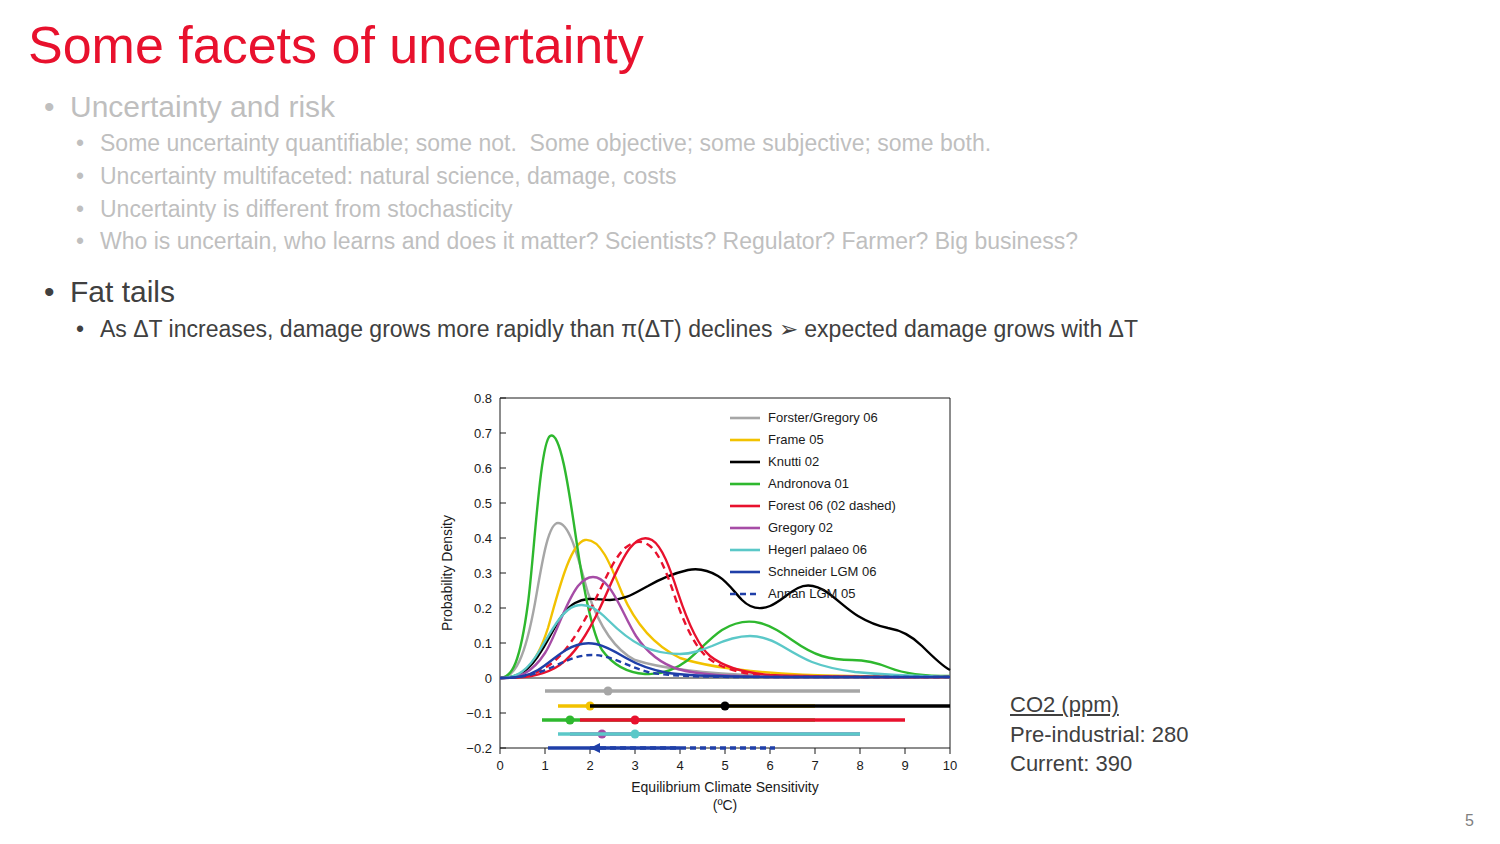Some facets of uncertainty
Uncertainty and risk
Some uncertainty quantifiable; some not. Some objective; some subjective; some both.
Uncertainty multifaceted: natural science, damage, costs
Uncertainty is different from stochasticity
Who is uncertain, who learns and does it matter? Scientists? Regulator? Farmer? Big business?
Fat tails
As ΔT increases, damage grows more rapidly than π(ΔT) declines ➢ expected damage grows with ΔT
0.8 0.7 0.6 0.5 0.4 0.3 0.2 0.1 0 −0.1 −0.2 0 1 2 3 4 5 6 7 8 9 10 Equilibrium Climate Sensitivity (ºC) Probability Density Forster/Gregory 06 Frame 05 Knutti 02 Andronova 01 Forest 06 (02 dashed) Gregory 02 Hegerl palaeo 06 Schneider LGM 06 Annan LGM 05
CO2 (ppm)
Pre-industrial: 280
Current: 390
5